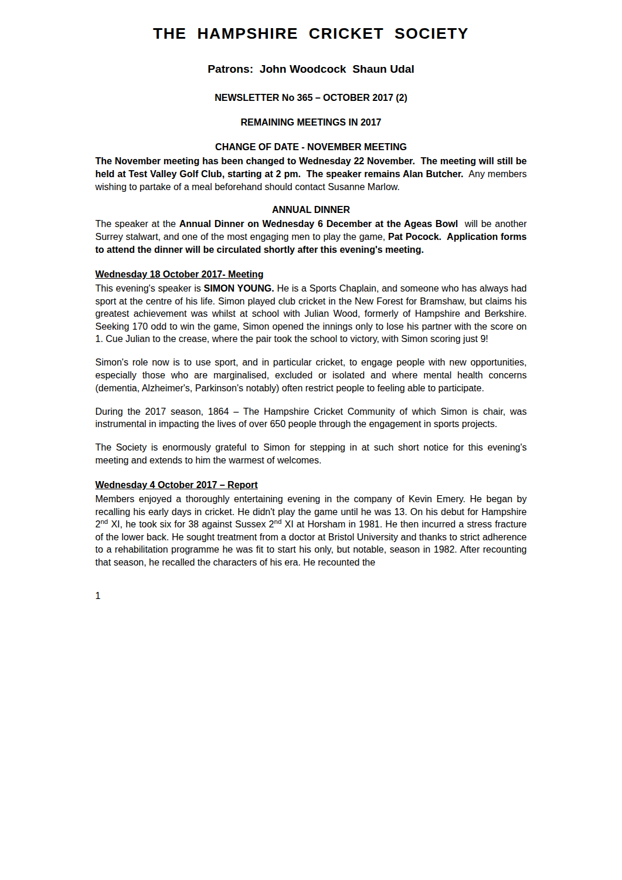THE HAMPSHIRE CRICKET SOCIETY
Patrons: John Woodcock Shaun Udal
NEWSLETTER No 365 – OCTOBER 2017 (2)
REMAINING MEETINGS IN 2017
CHANGE OF DATE - NOVEMBER MEETING
The November meeting has been changed to Wednesday 22 November. The meeting will still be held at Test Valley Golf Club, starting at 2 pm. The speaker remains Alan Butcher. Any members wishing to partake of a meal beforehand should contact Susanne Marlow.
ANNUAL DINNER
The speaker at the Annual Dinner on Wednesday 6 December at the Ageas Bowl will be another Surrey stalwart, and one of the most engaging men to play the game, Pat Pocock. Application forms to attend the dinner will be circulated shortly after this evening's meeting.
Wednesday 18 October 2017- Meeting
This evening's speaker is SIMON YOUNG. He is a Sports Chaplain, and someone who has always had sport at the centre of his life. Simon played club cricket in the New Forest for Bramshaw, but claims his greatest achievement was whilst at school with Julian Wood, formerly of Hampshire and Berkshire. Seeking 170 odd to win the game, Simon opened the innings only to lose his partner with the score on 1. Cue Julian to the crease, where the pair took the school to victory, with Simon scoring just 9!
Simon's role now is to use sport, and in particular cricket, to engage people with new opportunities, especially those who are marginalised, excluded or isolated and where mental health concerns (dementia, Alzheimer's, Parkinson's notably) often restrict people to feeling able to participate.
During the 2017 season, 1864 – The Hampshire Cricket Community of which Simon is chair, was instrumental in impacting the lives of over 650 people through the engagement in sports projects.
The Society is enormously grateful to Simon for stepping in at such short notice for this evening's meeting and extends to him the warmest of welcomes.
Wednesday 4 October 2017 – Report
Members enjoyed a thoroughly entertaining evening in the company of Kevin Emery. He began by recalling his early days in cricket. He didn't play the game until he was 13. On his debut for Hampshire 2nd XI, he took six for 38 against Sussex 2nd XI at Horsham in 1981. He then incurred a stress fracture of the lower back. He sought treatment from a doctor at Bristol University and thanks to strict adherence to a rehabilitation programme he was fit to start his only, but notable, season in 1982. After recounting that season, he recalled the characters of his era. He recounted the
1